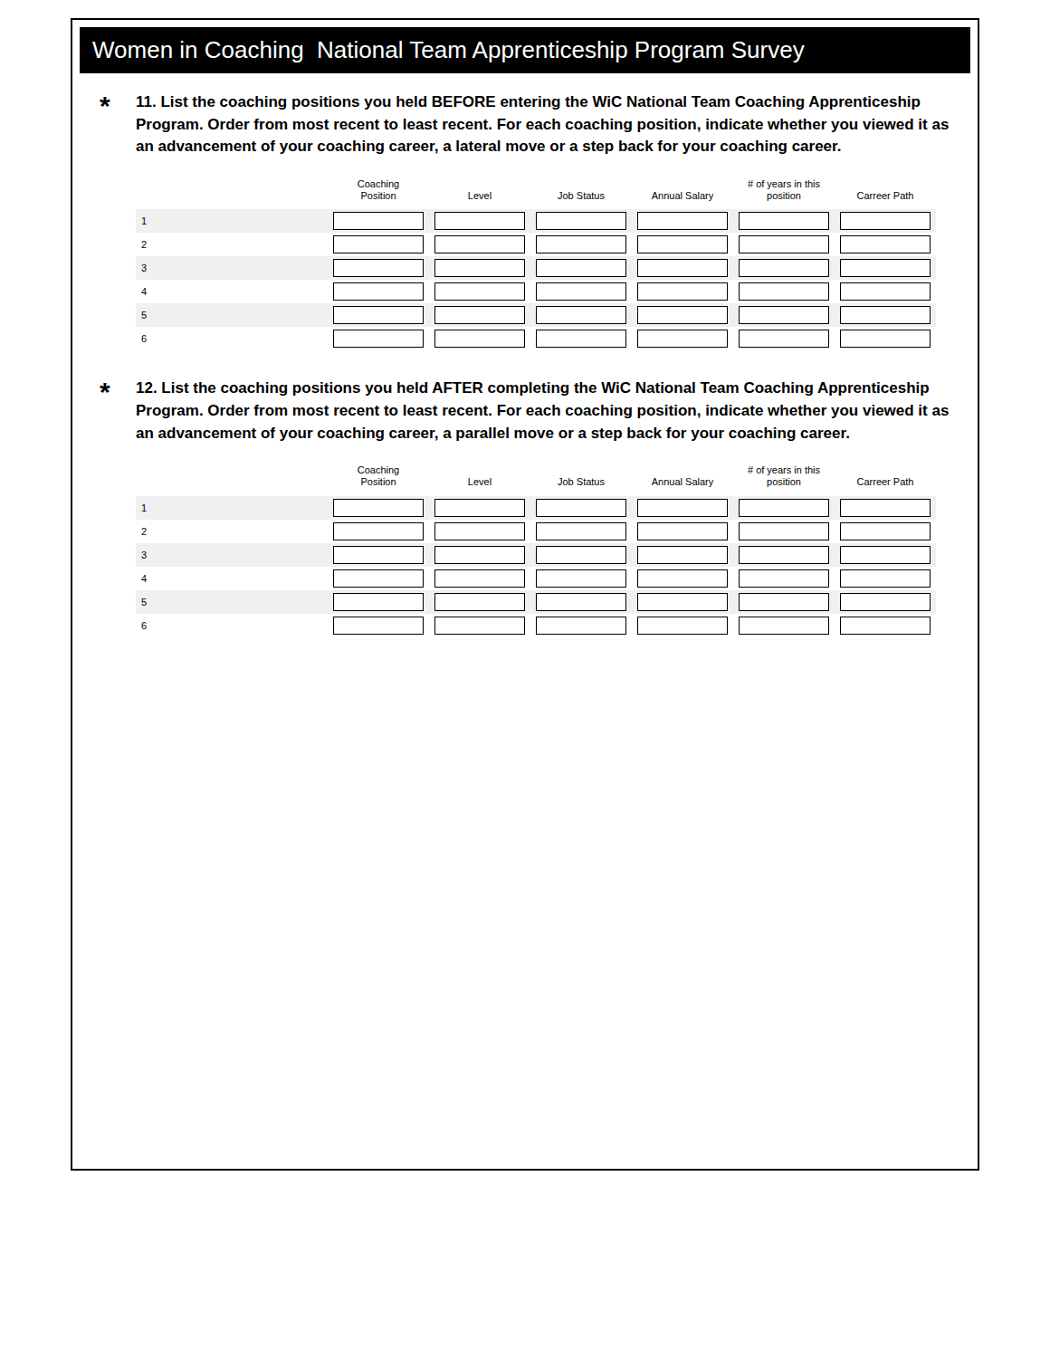Women in Coaching National Team Apprenticeship Program Survey
* 11. List the coaching positions you held BEFORE entering the WiC National Team Coaching Apprenticeship Program. Order from most recent to least recent. For each coaching position, indicate whether you viewed it as an advancement of your coaching career, a lateral move or a step back for your coaching career.
| | Coaching Position | Level | Job Status | Annual Salary | # of years in this position | Carreer Path |
| --- | --- | --- | --- | --- | --- | --- |
| 1 | | | | | | |
| 2 | | | | | | |
| 3 | | | | | | |
| 4 | | | | | | |
| 5 | | | | | | |
| 6 | | | | | | |
* 12. List the coaching positions you held AFTER completing the WiC National Team Coaching Apprenticeship Program. Order from most recent to least recent. For each coaching position, indicate whether you viewed it as an advancement of your coaching career, a parallel move or a step back for your coaching career.
| | Coaching Position | Level | Job Status | Annual Salary | # of years in this position | Carreer Path |
| --- | --- | --- | --- | --- | --- | --- |
| 1 | | | | | | |
| 2 | | | | | | |
| 3 | | | | | | |
| 4 | | | | | | |
| 5 | | | | | | |
| 6 | | | | | | |